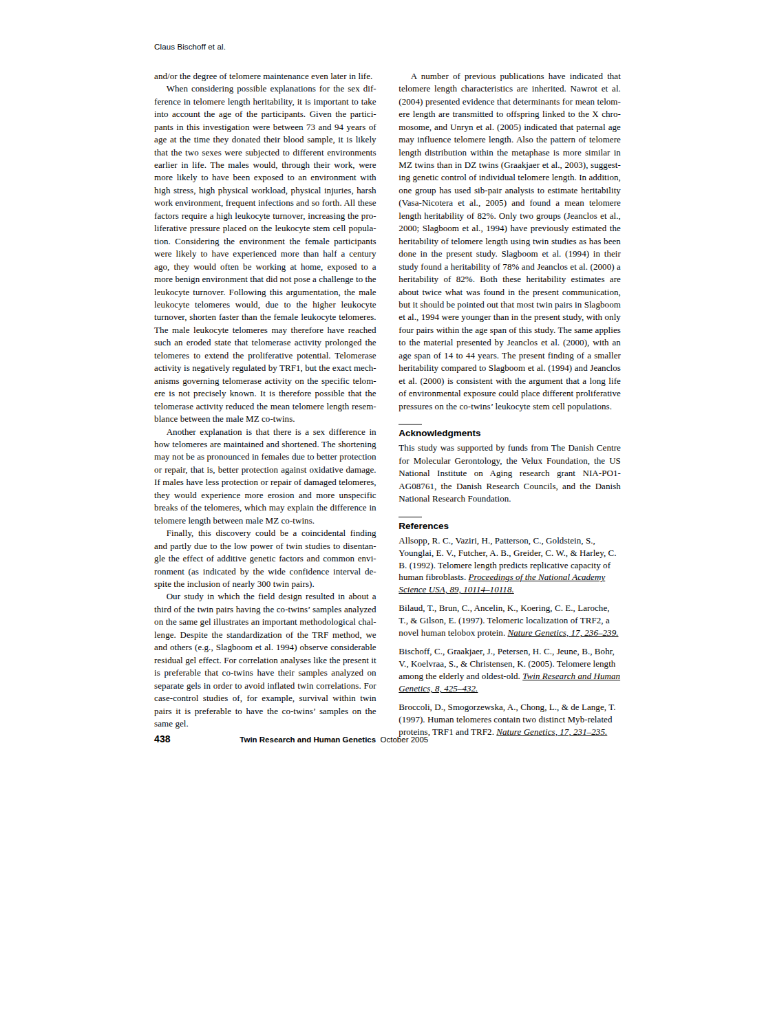Claus Bischoff et al.
and/or the degree of telomere maintenance even later in life.
When considering possible explanations for the sex difference in telomere length heritability, it is important to take into account the age of the participants. Given the participants in this investigation were between 73 and 94 years of age at the time they donated their blood sample, it is likely that the two sexes were subjected to different environments earlier in life. The males would, through their work, were more likely to have been exposed to an environment with high stress, high physical workload, physical injuries, harsh work environment, frequent infections and so forth. All these factors require a high leukocyte turnover, increasing the proliferative pressure placed on the leukocyte stem cell population. Considering the environment the female participants were likely to have experienced more than half a century ago, they would often be working at home, exposed to a more benign environment that did not pose a challenge to the leukocyte turnover. Following this argumentation, the male leukocyte telomeres would, due to the higher leukocyte turnover, shorten faster than the female leukocyte telomeres. The male leukocyte telomeres may therefore have reached such an eroded state that telomerase activity prolonged the telomeres to extend the proliferative potential. Telomerase activity is negatively regulated by TRF1, but the exact mechanisms governing telomerase activity on the specific telomere is not precisely known. It is therefore possible that the telomerase activity reduced the mean telomere length resemblance between the male MZ co-twins.
Another explanation is that there is a sex difference in how telomeres are maintained and shortened. The shortening may not be as pronounced in females due to better protection or repair, that is, better protection against oxidative damage. If males have less protection or repair of damaged telomeres, they would experience more erosion and more unspecific breaks of the telomeres, which may explain the difference in telomere length between male MZ co-twins.
Finally, this discovery could be a coincidental finding and partly due to the low power of twin studies to disentangle the effect of additive genetic factors and common environment (as indicated by the wide confidence interval despite the inclusion of nearly 300 twin pairs).
Our study in which the field design resulted in about a third of the twin pairs having the co-twins’ samples analyzed on the same gel illustrates an important methodological challenge. Despite the standardization of the TRF method, we and others (e.g., Slagboom et al. 1994) observe considerable residual gel effect. For correlation analyses like the present it is preferable that co-twins have their samples analyzed on separate gels in order to avoid inflated twin correlations. For case-control studies of, for example, survival within twin pairs it is preferable to have the co-twins’ samples on the same gel.
A number of previous publications have indicated that telomere length characteristics are inherited. Nawrot et al. (2004) presented evidence that determinants for mean telomere length are transmitted to offspring linked to the X chromosome, and Unryn et al. (2005) indicated that paternal age may influence telomere length. Also the pattern of telomere length distribution within the metaphase is more similar in MZ twins than in DZ twins (Graakjaer et al., 2003), suggesting genetic control of individual telomere length. In addition, one group has used sib-pair analysis to estimate heritability (Vasa-Nicotera et al., 2005) and found a mean telomere length heritability of 82%. Only two groups (Jeanclos et al., 2000; Slagboom et al., 1994) have previously estimated the heritability of telomere length using twin studies as has been done in the present study. Slagboom et al. (1994) in their study found a heritability of 78% and Jeanclos et al. (2000) a heritability of 82%. Both these heritability estimates are about twice what was found in the present communication, but it should be pointed out that most twin pairs in Slagboom et al., 1994 were younger than in the present study, with only four pairs within the age span of this study. The same applies to the material presented by Jeanclos et al. (2000), with an age span of 14 to 44 years. The present finding of a smaller heritability compared to Slagboom et al. (1994) and Jeanclos et al. (2000) is consistent with the argument that a long life of environmental exposure could place different proliferative pressures on the co-twins’ leukocyte stem cell populations.
Acknowledgments
This study was supported by funds from The Danish Centre for Molecular Gerontology, the Velux Foundation, the US National Institute on Aging research grant NIA-PO1-AG08761, the Danish Research Councils, and the Danish National Research Foundation.
References
Allsopp, R. C., Vaziri, H., Patterson, C., Goldstein, S., Younglai, E. V., Futcher, A. B., Greider, C. W., & Harley, C. B. (1992). Telomere length predicts replicative capacity of human fibroblasts. Proceedings of the National Academy Science USA, 89, 10114–10118.
Bilaud, T., Brun, C., Ancelin, K., Koering, C. E., Laroche, T., & Gilson, E. (1997). Telomeric localization of TRF2, a novel human telobox protein. Nature Genetics, 17, 236–239.
Bischoff, C., Graakjaer, J., Petersen, H. C., Jeune, B., Bohr, V., Koelvraa, S., & Christensen, K. (2005). Telomere length among the elderly and oldest-old. Twin Research and Human Genetics, 8, 425–432.
Broccoli, D., Smogorzewska, A., Chong, L., & de Lange, T. (1997). Human telomeres contain two distinct Myb-related proteins, TRF1 and TRF2. Nature Genetics, 17, 231–235.
438 Twin Research and Human Genetics October 2005